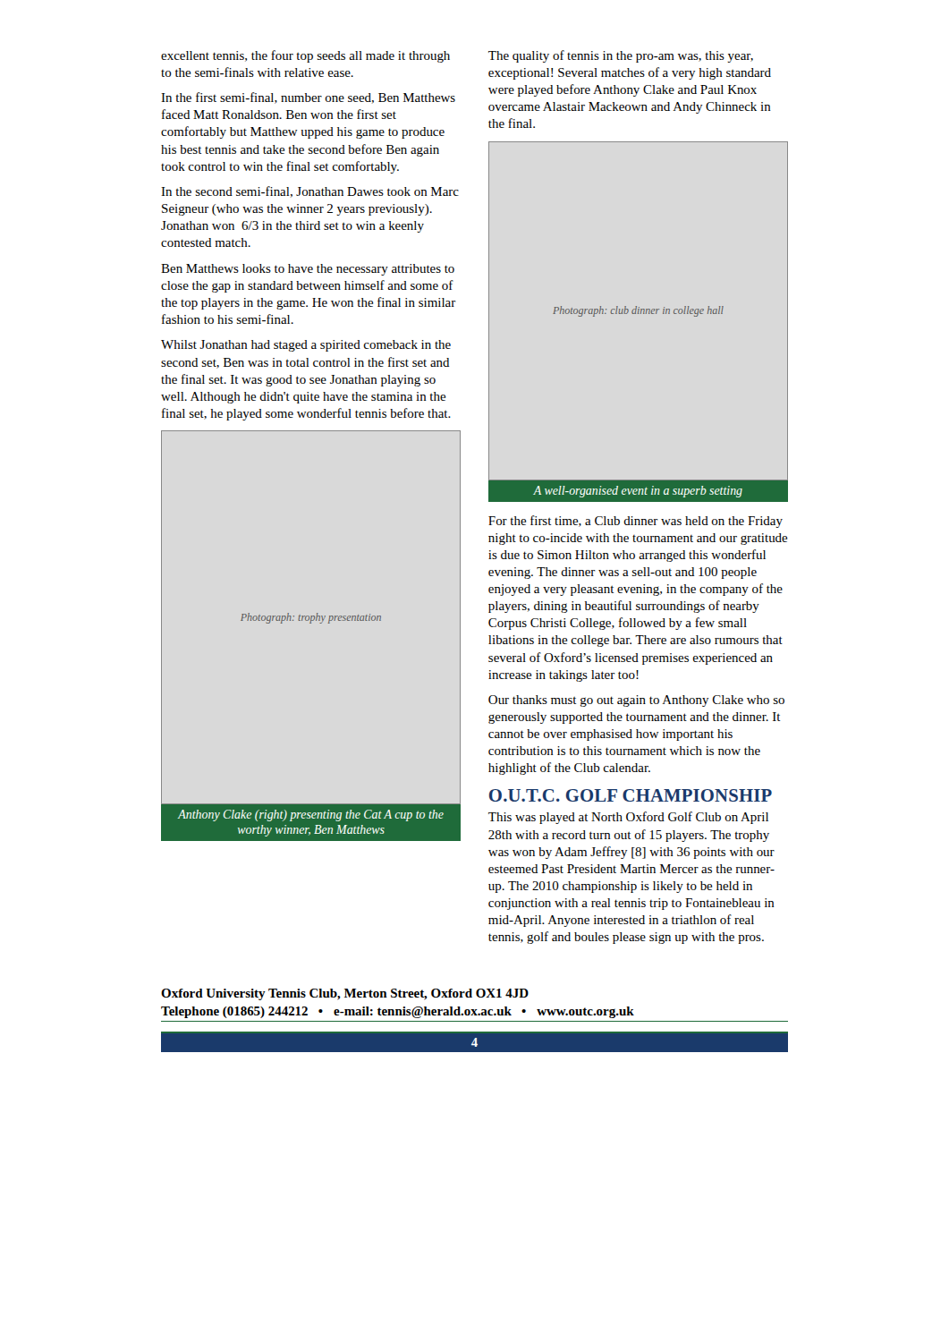excellent tennis, the four top seeds all made it through to the semi-finals with relative ease.
In the first semi-final, number one seed, Ben Matthews faced Matt Ronaldson. Ben won the first set comfortably but Matthew upped his game to produce his best tennis and take the second before Ben again took control to win the final set comfortably.
In the second semi-final, Jonathan Dawes took on Marc Seigneur (who was the winner 2 years previously). Jonathan won 6/3 in the third set to win a keenly contested match.
Ben Matthews looks to have the necessary attributes to close the gap in standard between himself and some of the top players in the game. He won the final in similar fashion to his semi-final.
Whilst Jonathan had staged a spirited comeback in the second set, Ben was in total control in the first set and the final set. It was good to see Jonathan playing so well. Although he didn't quite have the stamina in the final set, he played some wonderful tennis before that.
Photograph: trophy presentation
Anthony Clake (right) presenting the Cat A cup to the worthy winner, Ben Matthews
The quality of tennis in the pro-am was, this year, exceptional! Several matches of a very high standard were played before Anthony Clake and Paul Knox overcame Alastair Mackeown and Andy Chinneck in the final.
Photograph: club dinner in college hall
A well-organised event in a superb setting
For the first time, a Club dinner was held on the Friday night to co-incide with the tournament and our gratitude is due to Simon Hilton who arranged this wonderful evening. The dinner was a sell-out and 100 people enjoyed a very pleasant evening, in the company of the players, dining in beautiful surroundings of nearby Corpus Christi College, followed by a few small libations in the college bar. There are also rumours that several of Oxford’s licensed premises experienced an increase in takings later too!
Our thanks must go out again to Anthony Clake who so generously supported the tournament and the dinner. It cannot be over emphasised how important his contribution is to this tournament which is now the highlight of the Club calendar.
O.U.T.C. GOLF CHAMPIONSHIP
This was played at North Oxford Golf Club on April 28th with a record turn out of 15 players. The trophy was won by Adam Jeffrey [8] with 36 points with our esteemed Past President Martin Mercer as the runner-up. The 2010 championship is likely to be held in conjunction with a real tennis trip to Fontainebleau in mid-April. Anyone interested in a triathlon of real tennis, golf and boules please sign up with the pros.
Oxford University Tennis Club, Merton Street, Oxford OX1 4JD
Telephone (01865) 244212 • e-mail: tennis@herald.ox.ac.uk • www.outc.org.uk
4